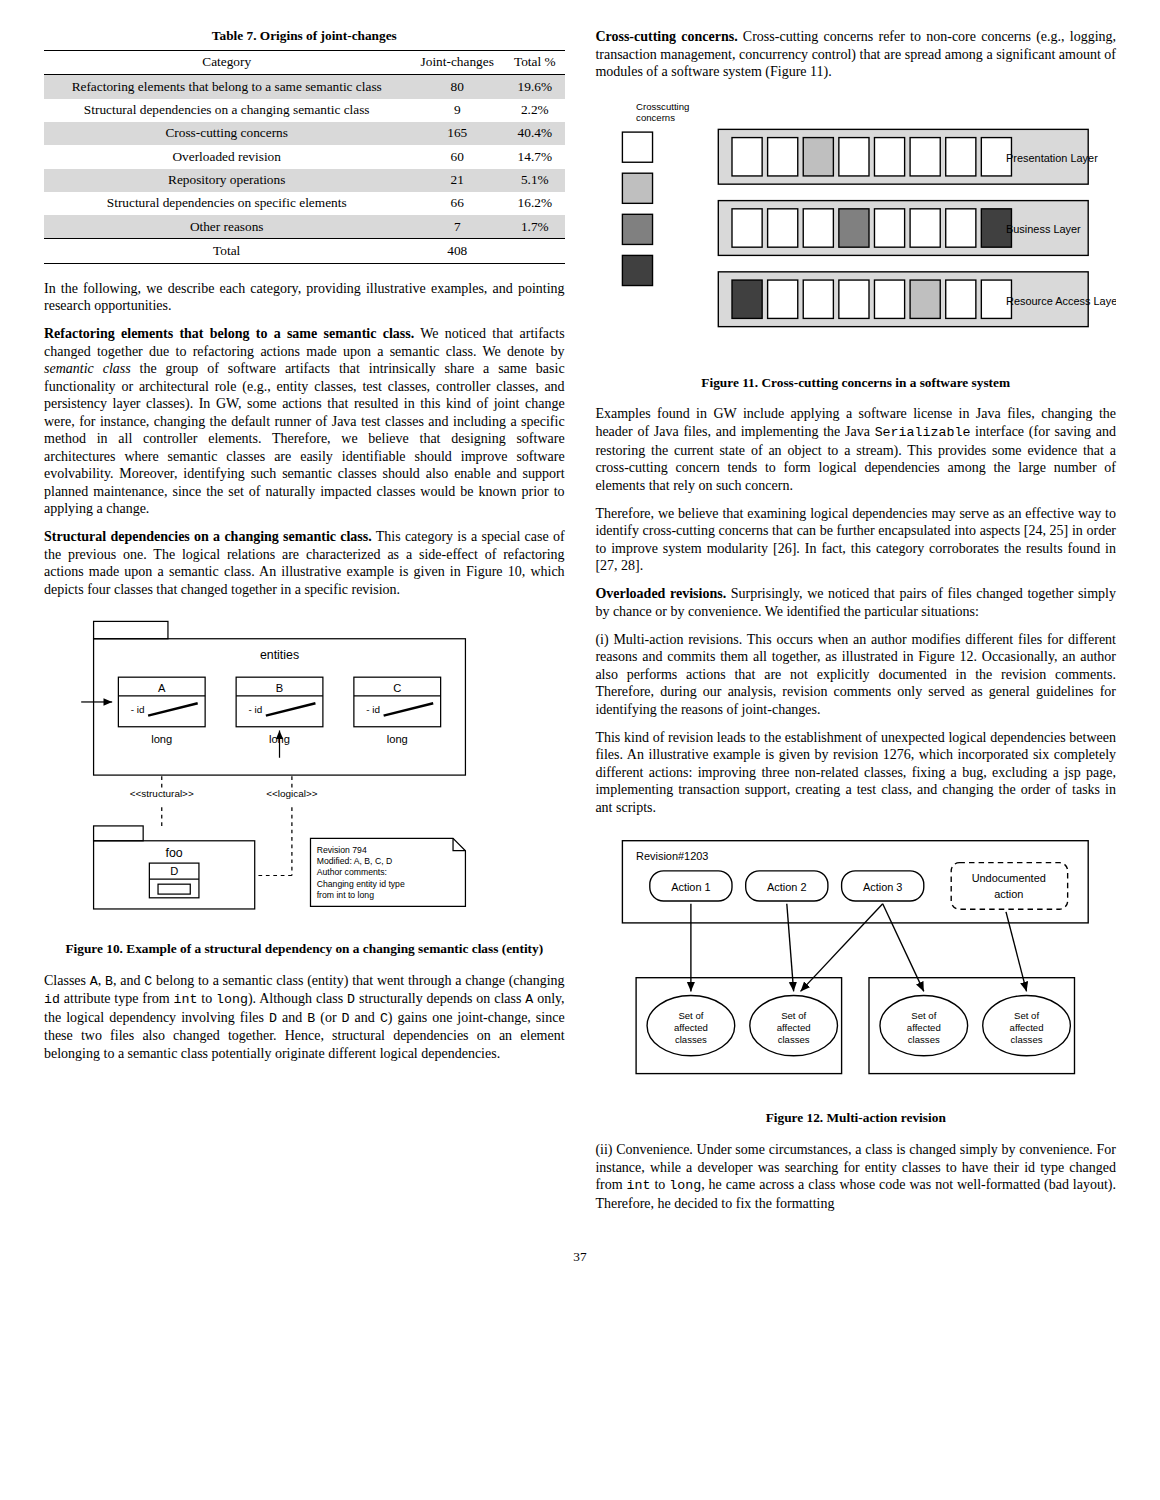Table 7. Origins of joint-changes
| Category | Joint-changes | Total % |
| --- | --- | --- |
| Refactoring elements that belong to a same semantic class | 80 | 19.6% |
| Structural dependencies on a changing semantic class | 9 | 2.2% |
| Cross-cutting concerns | 165 | 40.4% |
| Overloaded revision | 60 | 14.7% |
| Repository operations | 21 | 5.1% |
| Structural dependencies on specific elements | 66 | 16.2% |
| Other reasons | 7 | 1.7% |
| Total | 408 | |
In the following, we describe each category, providing illustrative examples, and pointing research opportunities.
Refactoring elements that belong to a same semantic class. We noticed that artifacts changed together due to refactoring actions made upon a semantic class. We denote by semantic class the group of software artifacts that intrinsically share a same basic functionality or architectural role (e.g., entity classes, test classes, controller classes, and persistency layer classes). In GW, some actions that resulted in this kind of joint change were, for instance, changing the default runner of Java test classes and including a specific method in all controller elements. Therefore, we believe that designing software architectures where semantic classes are easily identifiable should improve software evolvability. Moreover, identifying such semantic classes should also enable and support planned maintenance, since the set of naturally impacted classes would be known prior to applying a change.
Structural dependencies on a changing semantic class. This category is a special case of the previous one. The logical relations are characterized as a side-effect of refactoring actions made upon a semantic class. An illustrative example is given in Figure 10, which depicts four classes that changed together in a specific revision.
entities A - id long B - id long C - id long <<structural>> <<logical>> foo D Revision 794 Modified: A, B, C, D Author comments: Changing entity id type from int to long
Figure 10. Example of a structural dependency on a changing semantic class (entity)
Classes A, B, and C belong to a semantic class (entity) that went through a change (changing id attribute type from int to long). Although class D structurally depends on class A only, the logical dependency involving files D and B (or D and C) gains one joint-change, since these two files also changed together. Hence, structural dependencies on an element belonging to a semantic class potentially originate different logical dependencies.
Cross-cutting concerns. Cross-cutting concerns refer to non-core concerns (e.g., logging, transaction management, concurrency control) that are spread among a significant amount of modules of a software system (Figure 11).
Crosscutting concerns Presentation Layer Business Layer Resource Access Layer
Figure 11. Cross-cutting concerns in a software system
Examples found in GW include applying a software license in Java files, changing the header of Java files, and implementing the Java Serializable interface (for saving and restoring the current state of an object to a stream). This provides some evidence that a cross-cutting concern tends to form logical dependencies among the large number of elements that rely on such concern.
Therefore, we believe that examining logical dependencies may serve as an effective way to identify cross-cutting concerns that can be further encapsulated into aspects [24, 25] in order to improve system modularity [26]. In fact, this category corroborates the results found in [27, 28].
Overloaded revisions. Surprisingly, we noticed that pairs of files changed together simply by chance or by convenience. We identified the particular situations:
(i) Multi-action revisions. This occurs when an author modifies different files for different reasons and commits them all together, as illustrated in Figure 12. Occasionally, an author also performs actions that are not explicitly documented in the revision comments. Therefore, during our analysis, revision comments only served as general guidelines for identifying the reasons of joint-changes.
This kind of revision leads to the establishment of unexpected logical dependencies between files. An illustrative example is given by revision 1276, which incorporated six completely different actions: improving three non-related classes, fixing a bug, excluding a jsp page, implementing transaction support, creating a test class, and changing the order of tasks in ant scripts.
Revision#1203 Action 1 Action 2 Action 3 Undocumented action Set of affected classes Set of affected classes Set of affected classes Set of affected classes
Figure 12. Multi-action revision
(ii) Convenience. Under some circumstances, a class is changed simply by convenience. For instance, while a developer was searching for entity classes to have their id type changed from int to long, he came across a class whose code was not well-formatted (bad layout). Therefore, he decided to fix the formatting
37